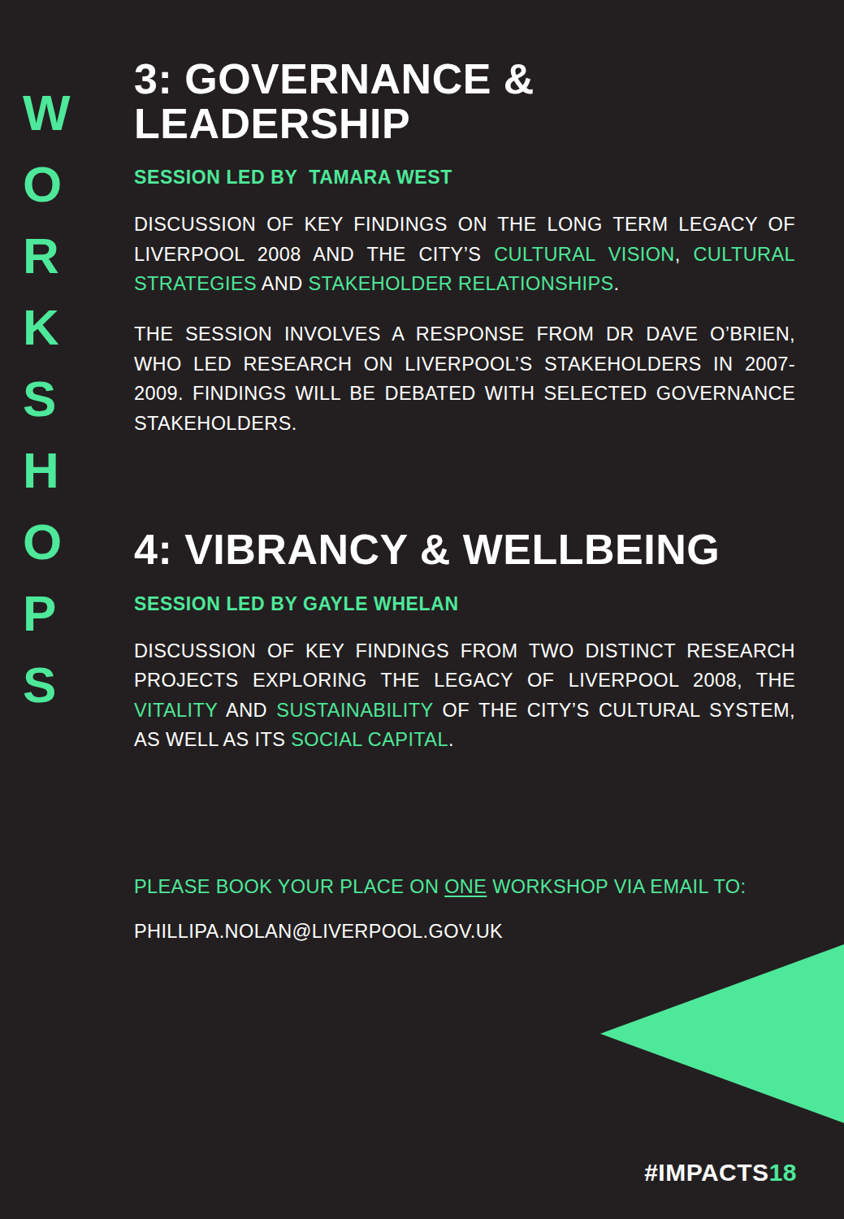WORKSHOPS
3: Governance & Leadership
Session led by Tamara West
Discussion of key findings on the long term legacy of Liverpool 2008 and the city’s cultural vision, cultural strategies and stakeholder relationships.
The session involves a response from Dr Dave O’Brien, who led research on Liverpool’s stakeholders in 2007-2009. Findings will be debated with selected governance stakeholders.
4: Vibrancy & Wellbeing
Session led by Gayle Whelan
Discussion of key findings from two distinct research projects exploring the legacy of Liverpool 2008, the vitality and sustainability of the city’s cultural system, as well as its social capital.
Please book your place on one workshop via email to:
phillipa.nolan@liverpool.gov.uk
#IMPACTS18